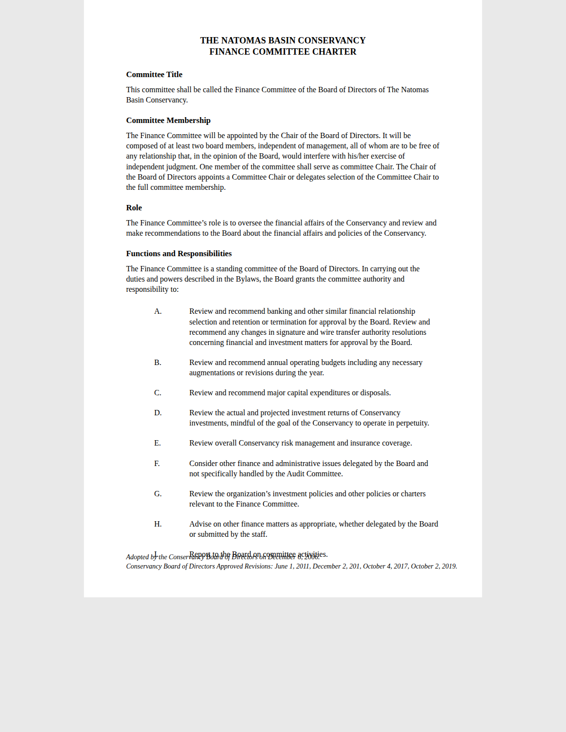THE NATOMAS BASIN CONSERVANCY
FINANCE COMMITTEE CHARTER
Committee Title
This committee shall be called the Finance Committee of the Board of Directors of The Natomas Basin Conservancy.
Committee Membership
The Finance Committee will be appointed by the Chair of the Board of Directors. It will be composed of at least two board members, independent of management, all of whom are to be free of any relationship that, in the opinion of the Board, would interfere with his/her exercise of independent judgment. One member of the committee shall serve as committee Chair. The Chair of the Board of Directors appoints a Committee Chair or delegates selection of the Committee Chair to the full committee membership.
Role
The Finance Committee’s role is to oversee the financial affairs of the Conservancy and review and make recommendations to the Board about the financial affairs and policies of the Conservancy.
Functions and Responsibilities
The Finance Committee is a standing committee of the Board of Directors. In carrying out the duties and powers described in the Bylaws, the Board grants the committee authority and responsibility to:
A. Review and recommend banking and other similar financial relationship selection and retention or termination for approval by the Board. Review and recommend any changes in signature and wire transfer authority resolutions concerning financial and investment matters for approval by the Board.
B. Review and recommend annual operating budgets including any necessary augmentations or revisions during the year.
C. Review and recommend major capital expenditures or disposals.
D. Review the actual and projected investment returns of Conservancy investments, mindful of the goal of the Conservancy to operate in perpetuity.
E. Review overall Conservancy risk management and insurance coverage.
F. Consider other finance and administrative issues delegated by the Board and not specifically handled by the Audit Committee.
G. Review the organization’s investment policies and other policies or charters relevant to the Finance Committee.
H. Advise on other finance matters as appropriate, whether delegated by the Board or submitted by the staff.
I. Report to the Board on committee activities.
Adopted by the Conservancy Board of Directors on December 6, 2006.
Conservancy Board of Directors Approved Revisions: June 1, 2011, December 2, 201, October 4, 2017, October 2, 2019.